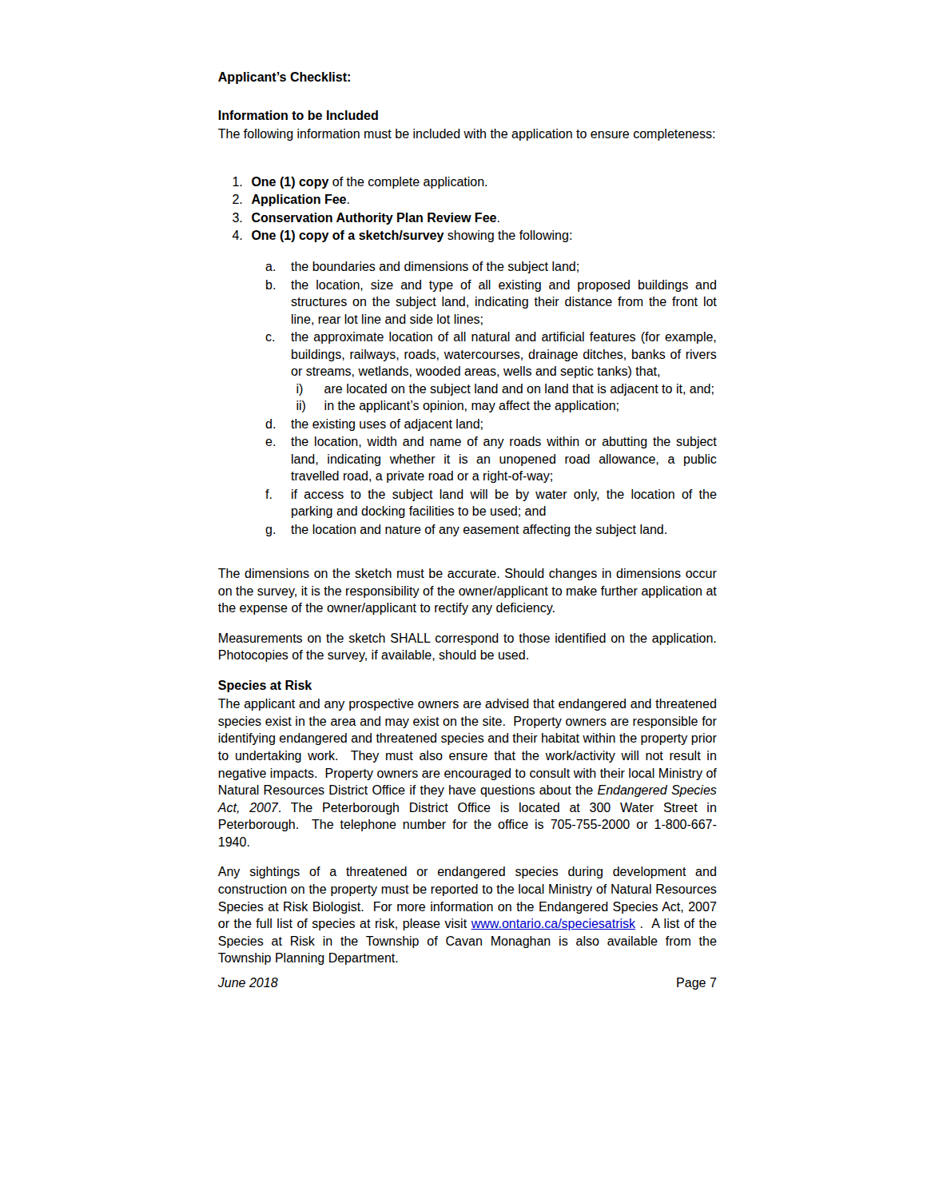Applicant’s Checklist:
Information to be Included
The following information must be included with the application to ensure completeness:
One (1) copy of the complete application.
Application Fee.
Conservation Authority Plan Review Fee.
One (1) copy of a sketch/survey showing the following:
the boundaries and dimensions of the subject land;
the location, size and type of all existing and proposed buildings and structures on the subject land, indicating their distance from the front lot line, rear lot line and side lot lines;
the approximate location of all natural and artificial features (for example, buildings, railways, roads, watercourses, drainage ditches, banks of rivers or streams, wetlands, wooded areas, wells and septic tanks) that,
are located on the subject land and on land that is adjacent to it, and;
in the applicant’s opinion, may affect the application;
the existing uses of adjacent land;
the location, width and name of any roads within or abutting the subject land, indicating whether it is an unopened road allowance, a public travelled road, a private road or a right-of-way;
if access to the subject land will be by water only, the location of the parking and docking facilities to be used; and
the location and nature of any easement affecting the subject land.
The dimensions on the sketch must be accurate. Should changes in dimensions occur on the survey, it is the responsibility of the owner/applicant to make further application at the expense of the owner/applicant to rectify any deficiency.
Measurements on the sketch SHALL correspond to those identified on the application. Photocopies of the survey, if available, should be used.
Species at Risk
The applicant and any prospective owners are advised that endangered and threatened species exist in the area and may exist on the site. Property owners are responsible for identifying endangered and threatened species and their habitat within the property prior to undertaking work. They must also ensure that the work/activity will not result in negative impacts. Property owners are encouraged to consult with their local Ministry of Natural Resources District Office if they have questions about the Endangered Species Act, 2007. The Peterborough District Office is located at 300 Water Street in Peterborough. The telephone number for the office is 705-755-2000 or 1-800-667-1940.
Any sightings of a threatened or endangered species during development and construction on the property must be reported to the local Ministry of Natural Resources Species at Risk Biologist. For more information on the Endangered Species Act, 2007 or the full list of species at risk, please visit www.ontario.ca/speciesatrisk . A list of the Species at Risk in the Township of Cavan Monaghan is also available from the Township Planning Department.
June 2018 Page 7